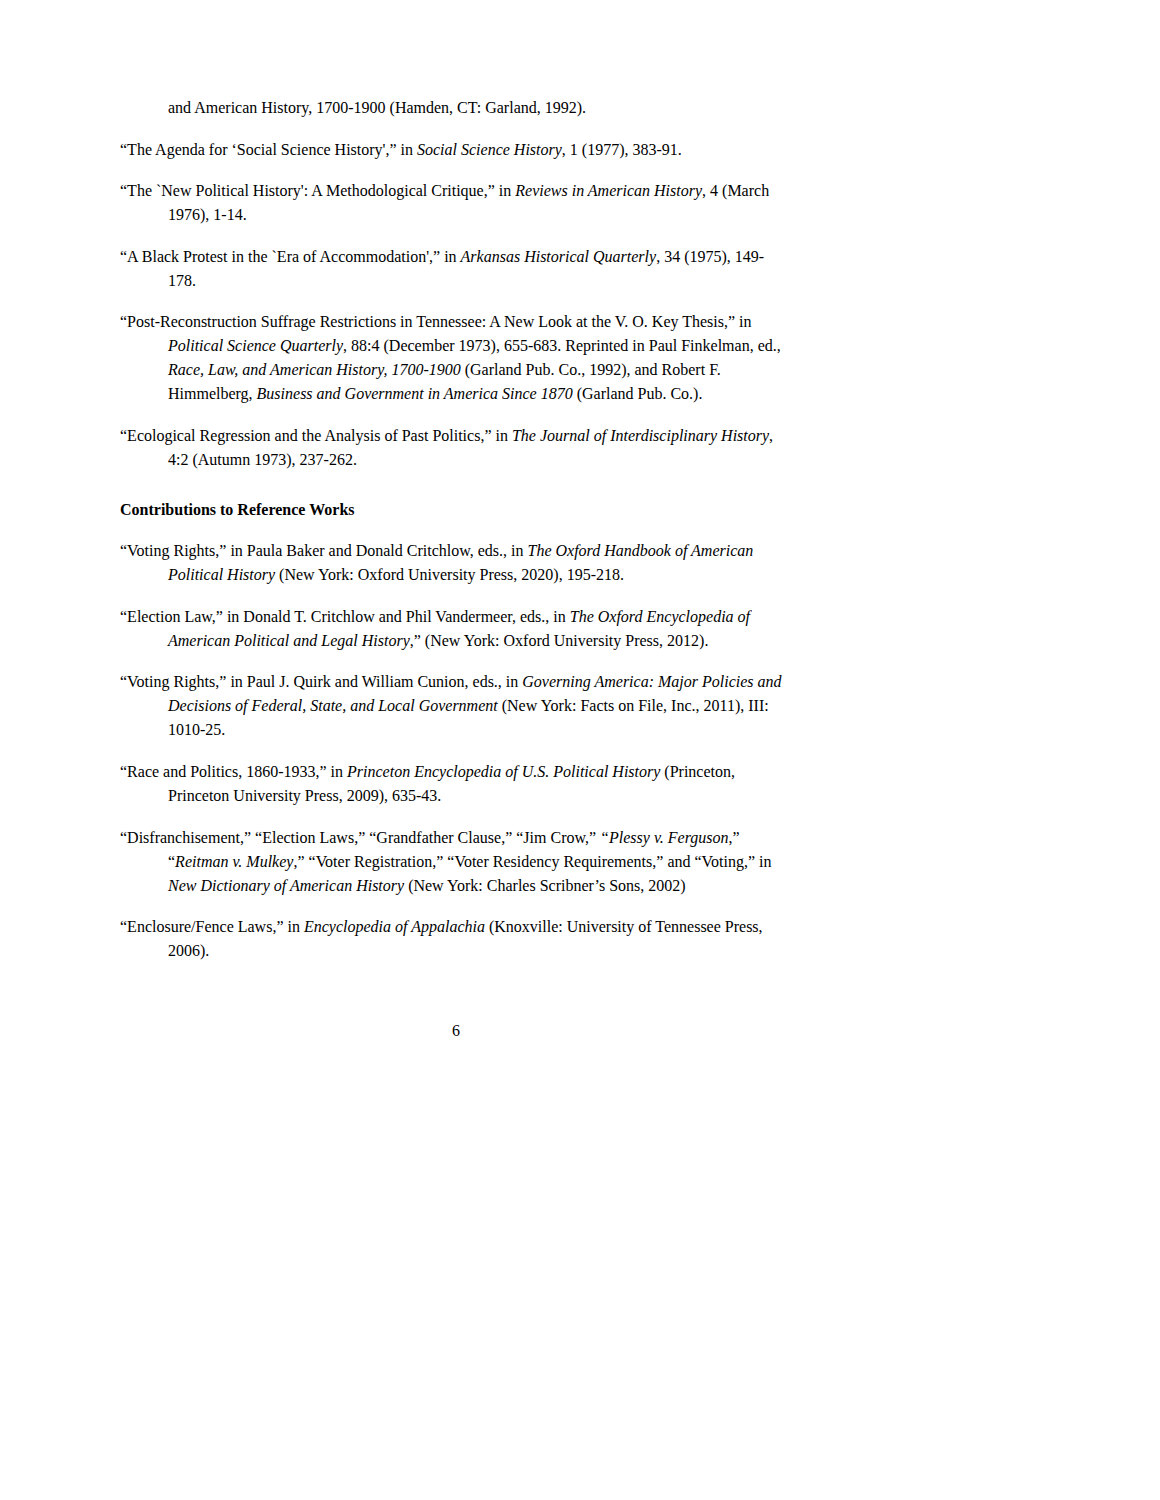and American History, 1700-1900 (Hamden, CT: Garland, 1992).
“The Agenda for ‘Social Science History',” in Social Science History, 1 (1977), 383-91.
“The `New Political History': A Methodological Critique,” in Reviews in American History, 4 (March 1976), 1-14.
“A Black Protest in the `Era of Accommodation',” in Arkansas Historical Quarterly, 34 (1975), 149-178.
“Post-Reconstruction Suffrage Restrictions in Tennessee: A New Look at the V. O. Key Thesis,” in Political Science Quarterly, 88:4 (December 1973), 655-683. Reprinted in Paul Finkelman, ed., Race, Law, and American History, 1700-1900 (Garland Pub. Co., 1992), and Robert F. Himmelberg, Business and Government in America Since 1870 (Garland Pub. Co.).
“Ecological Regression and the Analysis of Past Politics,” in The Journal of Interdisciplinary History, 4:2 (Autumn 1973), 237-262.
Contributions to Reference Works
“Voting Rights,” in Paula Baker and Donald Critchlow, eds., in The Oxford Handbook of American Political History (New York: Oxford University Press, 2020), 195-218.
“Election Law,” in Donald T. Critchlow and Phil Vandermeer, eds., in The Oxford Encyclopedia of American Political and Legal History,” (New York: Oxford University Press, 2012).
“Voting Rights,” in Paul J. Quirk and William Cunion, eds., in Governing America: Major Policies and Decisions of Federal, State, and Local Government (New York: Facts on File, Inc., 2011), III: 1010-25.
“Race and Politics, 1860-1933,” in Princeton Encyclopedia of U.S. Political History (Princeton, Princeton University Press, 2009), 635-43.
“Disfranchisement,” “Election Laws,” “Grandfather Clause,” “Jim Crow,” “Plessy v. Ferguson,” “Reitman v. Mulkey,” “Voter Registration,” “Voter Residency Requirements,” and “Voting,” in New Dictionary of American History (New York: Charles Scribner’s Sons, 2002)
“Enclosure/Fence Laws,” in Encyclopedia of Appalachia (Knoxville: University of Tennessee Press, 2006).
6